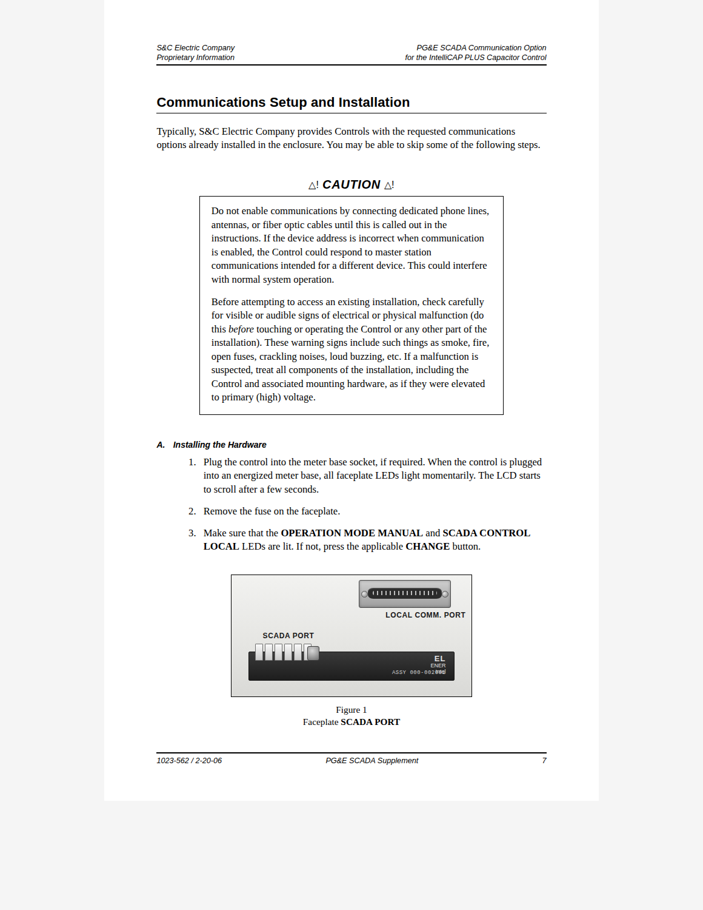S&C Electric Company
Proprietary Information
PG&E SCADA Communication Option
for the IntelliCAP PLUS Capacitor Control
Communications Setup and Installation
Typically, S&C Electric Company provides Controls with the requested communications options already installed in the enclosure. You may be able to skip some of the following steps.
△! CAUTION △!
Do not enable communications by connecting dedicated phone lines, antennas, or fiber optic cables until this is called out in the instructions. If the device address is incorrect when communication is enabled, the Control could respond to master station communications intended for a different device. This could interfere with normal system operation.
Before attempting to access an existing installation, check carefully for visible or audible signs of electrical or physical malfunction (do this before touching or operating the Control or any other part of the installation). These warning signs include such things as smoke, fire, open fuses, crackling noises, loud buzzing, etc. If a malfunction is suspected, treat all components of the installation, including the Control and associated mounting hardware, as if they were elevated to primary (high) voltage.
A. Installing the Hardware
Plug the control into the meter base socket, if required. When the control is plugged into an energized meter base, all faceplate LEDs light momentarily. The LCD starts to scroll after a few seconds.
Remove the fuse on the faceplate.
Make sure that the OPERATION MODE MANUAL and SCADA CONTROL LOCAL LEDs are lit. If not, press the applicable CHANGE button.
LOCAL COMM. PORT
SCADA PORT
EL
ENER
Intel
ASSY 000-002001
Figure 1 Faceplate SCADA PORT
1023-562 / 2-20-06
PG&E SCADA Supplement
7